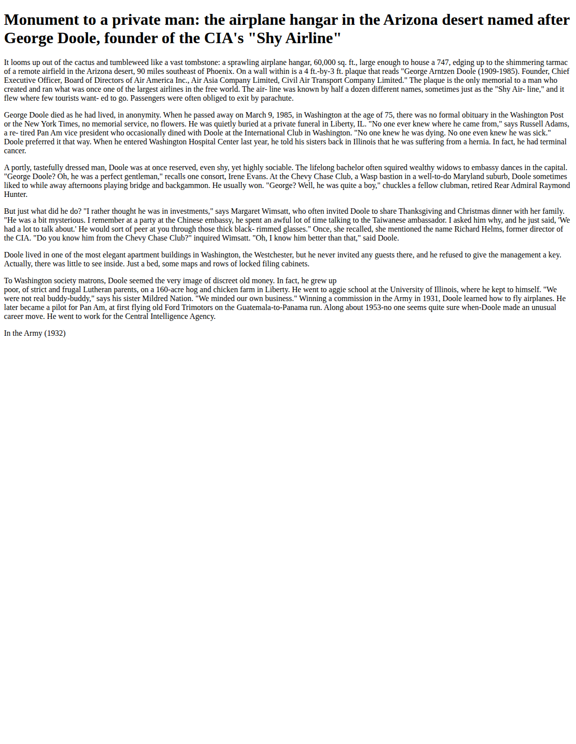Monument to a private man: the airplane hangar in the Arizona desert named after George Doole, founder of the CIA's "Shy Airline"
It looms up out of the cactus and tumbleweed like a vast tombstone: a sprawling airplane hangar, 60,000 sq. ft., large enough to house a 747, edging up to the shimmering tarmac of a remote airfield in the Arizona desert, 90 miles southeast of Phoenix. On a wall within is a 4 ft.-by-3 ft. plaque that reads "George Arntzen Doole (1909-1985). Founder, Chief Executive Officer, Board of Directors of Air America Inc., Air Asia Company Limited, Civil Air Transport Company Limited." The plaque is the only memorial to a man who created and ran what was once one of the largest airlines in the free world. The air- line was known by half a dozen different names, sometimes just as the "Shy Air- line," and it flew where few tourists want- ed to go. Passengers were often obliged to exit by parachute.
George Doole died as he had lived, in anonymity. When he passed away on March 9, 1985, in Washington at the age of 75, there was no formal obituary in the Washington Post or the New York Times, no memorial service, no flowers. He was quietly buried at a private funeral in Liberty, IL. "No one ever knew where he came from," says Russell Adams, a re- tired Pan Am vice president who occasionally dined with Doole at the International Club in Washington. "No one knew he was dying. No one even knew he was sick." Doole preferred it that way. When he entered Washington Hospital Center last year, he told his sisters back in Illinois that he was suffering from a hernia. In fact, he had terminal cancer.
A portly, tastefully dressed man, Doole was at once reserved, even shy, yet highly sociable. The lifelong bachelor often squired wealthy widows to embassy dances in the capital. "George Doole? Oh, he was a perfect gentleman," recalls one consort, Irene Evans. At the Chevy Chase Club, a Wasp bastion in a well-to-do Maryland suburb, Doole sometimes liked to while away afternoons playing bridge and backgammon. He usually won. "George? Well, he was quite a boy," chuckles a fellow clubman, retired Rear Admiral Raymond Hunter.
But just what did he do? "I rather thought he was in investments," says Margaret Wimsatt, who often invited Doole to share Thanksgiving and Christmas dinner with her family. "He was a bit mysterious. I remember at a party at the Chinese embassy, he spent an awful lot of time talking to the Taiwanese ambassador. I asked him why, and he just said, 'We had a lot to talk about.' He would sort of peer at you through those thick black- rimmed glasses." Once, she recalled, she mentioned the name Richard Helms, former director of the CIA. "Do you know him from the Chevy Chase Club?" inquired Wimsatt. "Oh, I know him better than that," said Doole.
Doole lived in one of the most elegant apartment buildings in Washington, the Westchester, but he never invited any guests there, and he refused to give the management a key. Actually, there was little to see inside. Just a bed, some maps and rows of locked filing cabinets.
To Washington society matrons, Doole seemed the very image of discreet old money. In fact, he grew up
poor, of strict and frugal Lutheran parents, on a 160-acre hog and chicken farm in Liberty. He went to aggie school at the University of Illinois, where he kept to himself. "We were not real buddy-buddy," says his sister Mildred Nation. "We minded our own business." Winning a commission in the Army in 1931, Doole learned how to fly airplanes. He later became a pilot for Pan Am, at first flying old Ford Trimotors on the Guatemala-to-Panama run. Along about 1953-no one seems quite sure when-Doole made an unusual career move. He went to work for the Central Intelligence Agency.
In the Army (1932)